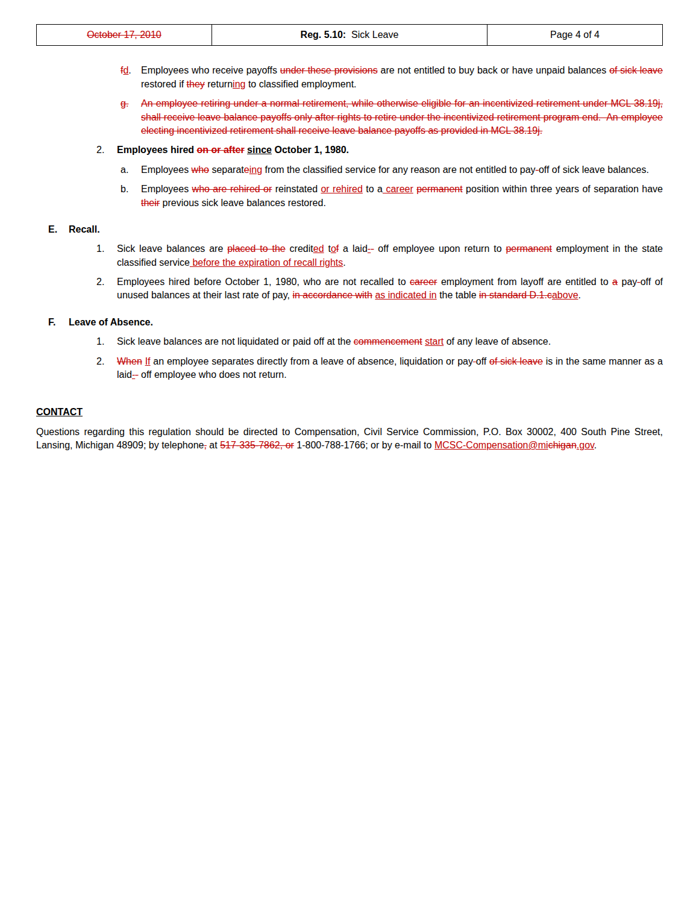| October 17, 2010 | Reg. 5.10: Sick Leave | Page 4 of 4 |
fd.
Employees who receive payoffs under these provisions are not entitled to buy back or have unpaid balances of sick leave restored if they returning to classified employment.
g.
An employee retiring under a normal retirement, while otherwise eligible for an incentivized retirement under MCL 38.19j, shall receive leave balance payoffs only after rights to retire under the incentivized retirement program end. An employee electing incentivized retirement shall receive leave balance payoffs as provided in MCL 38.19j.
2.
Employees hired on or after since October 1, 1980.
a.
Employees who separateing from the classified service for any reason are not entitled to pay-off of sick leave balances.
b.
Employees who are rehired or reinstated or rehired to a career permanent position within three years of separation have their previous sick leave balances restored.
E.
Recall.
1.
Sick leave balances are placed to the credited tof a laid-- off employee upon return to permanent employment in the state classified service before the expiration of recall rights.
2.
Employees hired before October 1, 1980, who are not recalled to career employment from layoff are entitled to a pay-off of unused balances at their last rate of pay, in accordance with as indicated in the table in standard D.1.c above.
F.
Leave of Absence.
1.
Sick leave balances are not liquidated or paid off at the commencement start of any leave of absence.
2.
When If an employee separates directly from a leave of absence, liquidation or pay off of sick leave is in the same manner as a laid-- off employee who does not return.
CONTACT
Questions regarding this regulation should be directed to Compensation, Civil Service Commission, P.O. Box 30002, 400 South Pine Street, Lansing, Michigan 48909; by telephone, at 517-335-7862, or 1-800-788-1766; or by e-mail to MCSC-Compensation@mi chigan.gov.